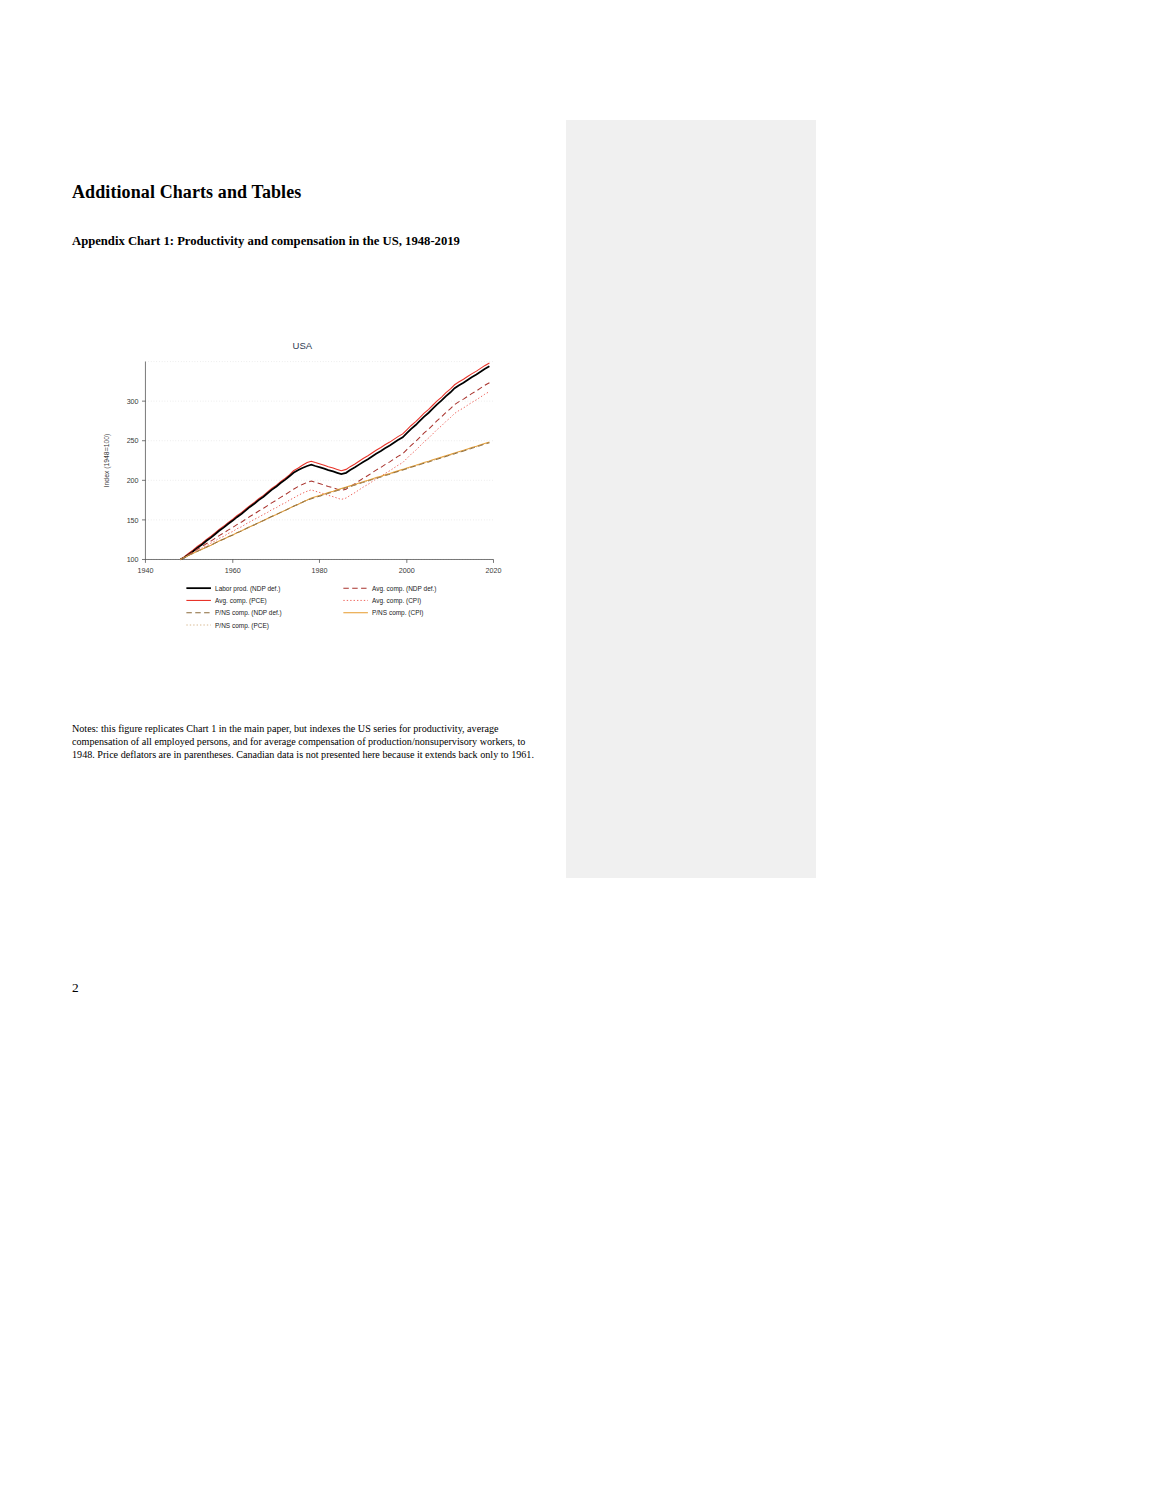Additional Charts and Tables
Appendix Chart 1: Productivity and compensation in the US, 1948-2019
USA 100 150 200 250 300 Index (1948=100) 1940 1960 1980 2000 2020 Labor prod. (NDP def.) Avg. comp. (NDP def.) Avg. comp. (PCE) Avg. comp. (CPI) P/NS comp. (NDP def.) P/NS comp. (CPI) P/NS comp. (PCE)
Notes: this figure replicates Chart 1 in the main paper, but indexes the US series for productivity, average compensation of all employed persons, and for average compensation of production/nonsupervisory workers, to 1948. Price deflators are in parentheses. Canadian data is not presented here because it extends back only to 1961.
2